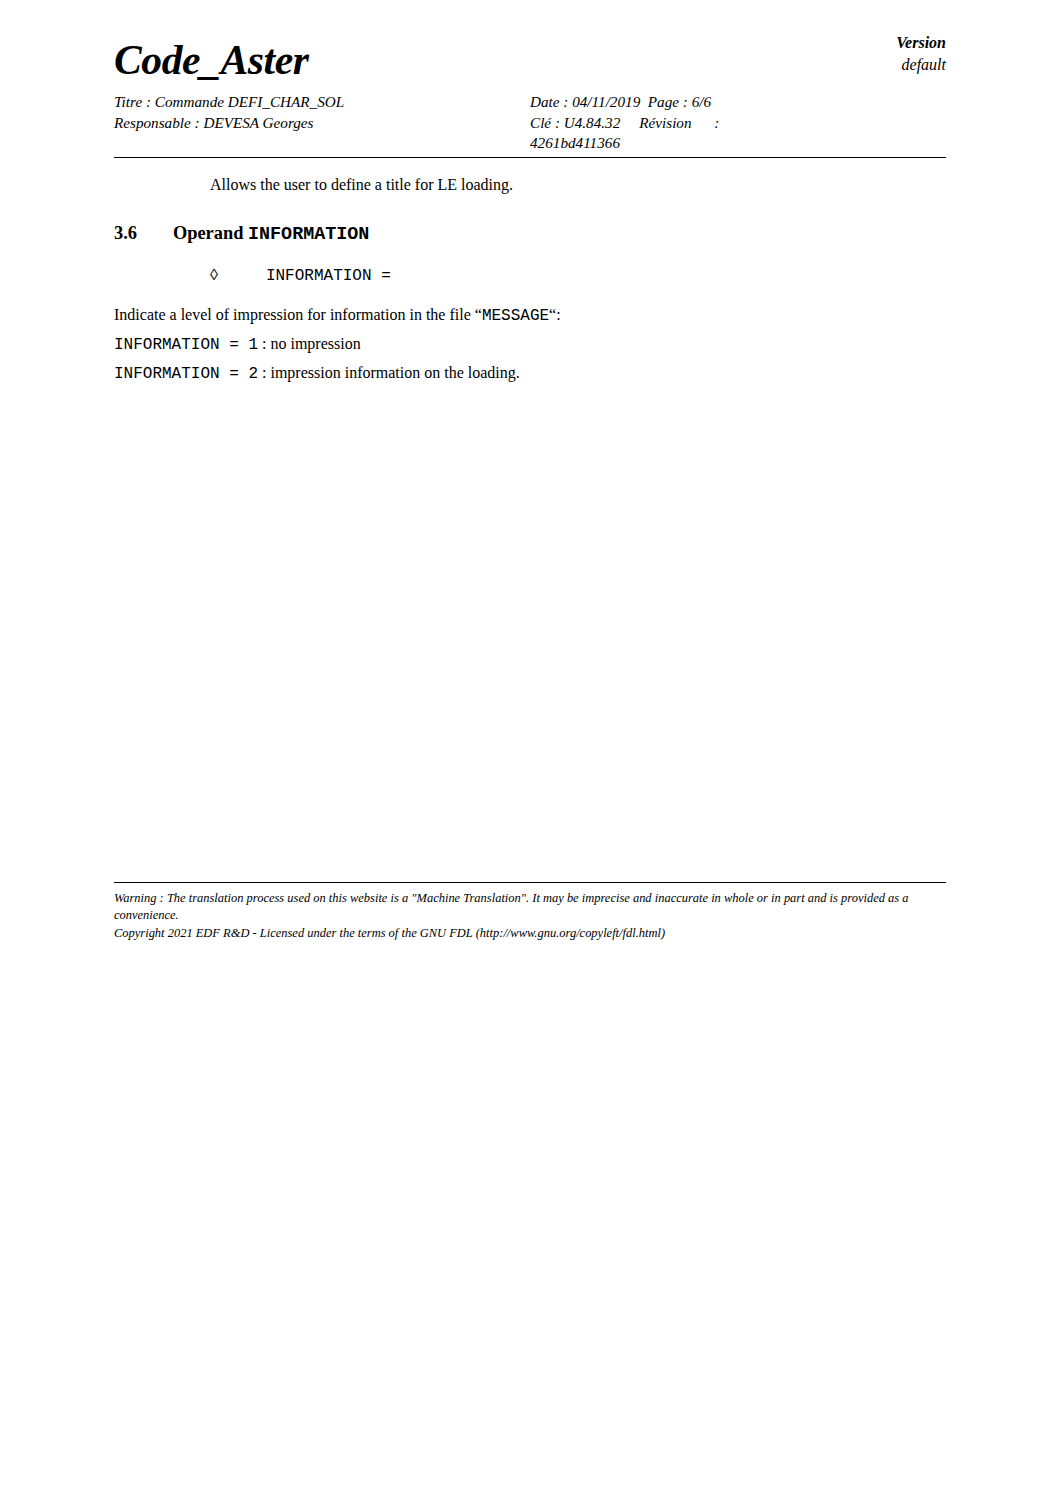Version
default
Code_Aster
| Titre : Commande DEFI_CHAR_SOL | Date : 04/11/2019 Page : 6/6 |
| Responsable : DEVESA Georges | Clé : U4.84.32 Révision : |
| | 4261bd411366 |
Allows the user to define a title for LE loading.
3.6 Operand INFORMATION
◊ INFORMATION =
Indicate a level of impression for information in the file “MESSAGE“:
INFORMATION = 1 : no impression
INFORMATION = 2 : impression information on the loading.
Warning : The translation process used on this website is a "Machine Translation". It may be imprecise and inaccurate in whole or in part and is provided as a convenience.
Copyright 2021 EDF R&D - Licensed under the terms of the GNU FDL (http://www.gnu.org/copyleft/fdl.html)